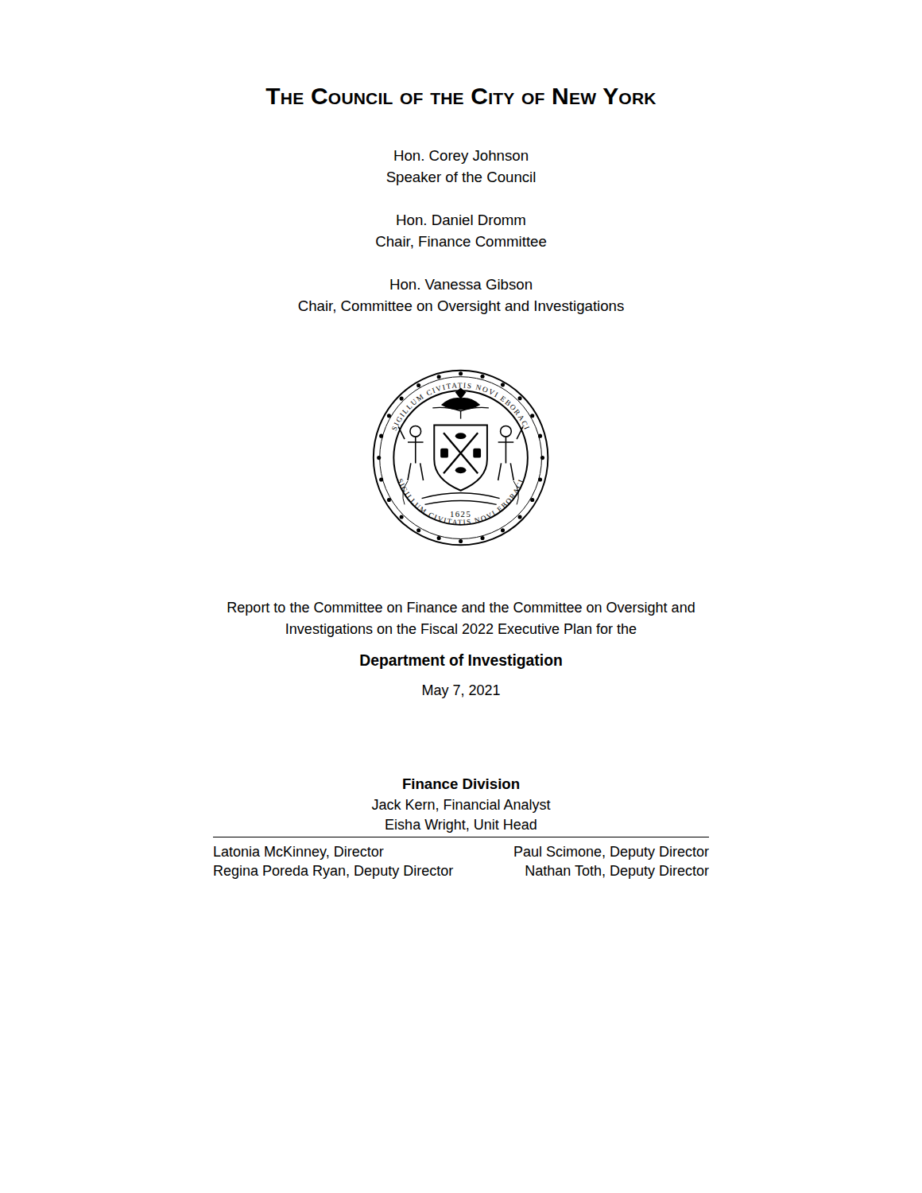The Council of the City of New York
Hon. Corey Johnson
Speaker of the Council
Hon. Daniel Dromm
Chair, Finance Committee
Hon. Vanessa Gibson
Chair, Committee on Oversight and Investigations
SIGILLUM CIVITATIS NOVI EBORACI SIGILLUM CIVITATIS NOVI EBORACI 1625
Report to the Committee on Finance and the Committee on Oversight and
Investigations on the Fiscal 2022 Executive Plan for the
Department of Investigation
May 7, 2021
Finance Division
Jack Kern, Financial Analyst
Eisha Wright, Unit Head
| Latonia McKinney, Director | Paul Scimone, Deputy Director |
| Regina Poreda Ryan, Deputy Director | Nathan Toth, Deputy Director |